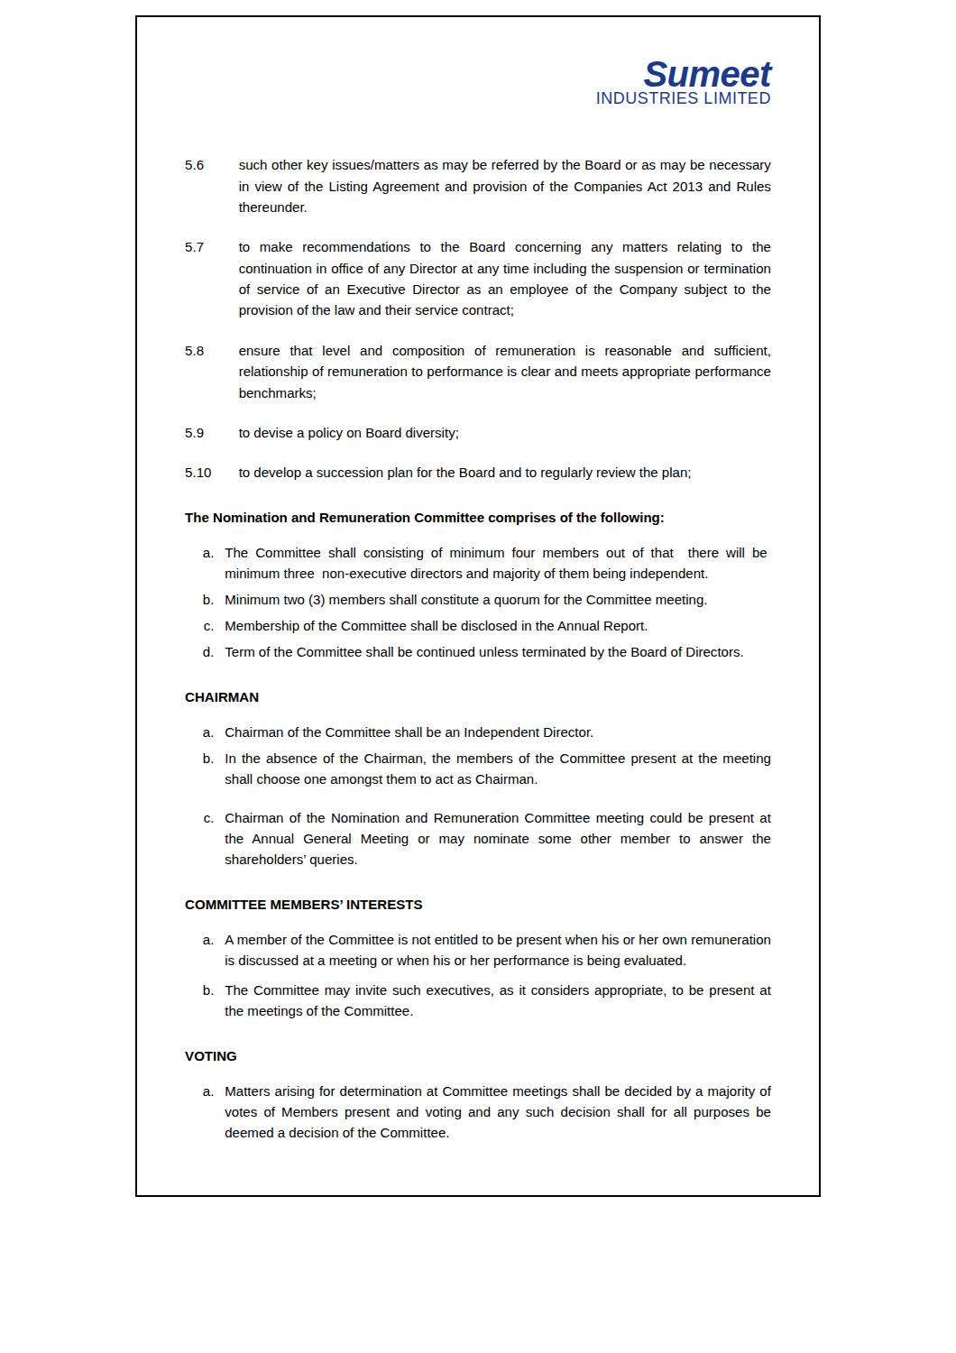Sumeet
INDUSTRIES LIMITED
5.6
such other key issues/matters as may be referred by the Board or as may be necessary in view of the Listing Agreement and provision of the Companies Act 2013 and Rules thereunder.
5.7
to make recommendations to the Board concerning any matters relating to the continuation in office of any Director at any time including the suspension or termination of service of an Executive Director as an employee of the Company subject to the provision of the law and their service contract;
5.8
ensure that level and composition of remuneration is reasonable and sufficient, relationship of remuneration to performance is clear and meets appropriate performance benchmarks;
5.9
to devise a policy on Board diversity;
5.10
to develop a succession plan for the Board and to regularly review the plan;
The Nomination and Remuneration Committee comprises of the following:
The Committee shall consisting of minimum four members out of that there will be minimum three non-executive directors and majority of them being independent.
Minimum two (3) members shall constitute a quorum for the Committee meeting.
Membership of the Committee shall be disclosed in the Annual Report.
Term of the Committee shall be continued unless terminated by the Board of Directors.
CHAIRMAN
Chairman of the Committee shall be an Independent Director.
In the absence of the Chairman, the members of the Committee present at the meeting shall choose one amongst them to act as Chairman.
Chairman of the Nomination and Remuneration Committee meeting could be present at the Annual General Meeting or may nominate some other member to answer the shareholders’ queries.
COMMITTEE MEMBERS’ INTERESTS
A member of the Committee is not entitled to be present when his or her own remuneration is discussed at a meeting or when his or her performance is being evaluated.
The Committee may invite such executives, as it considers appropriate, to be present at the meetings of the Committee.
VOTING
Matters arising for determination at Committee meetings shall be decided by a majority of votes of Members present and voting and any such decision shall for all purposes be deemed a decision of the Committee.